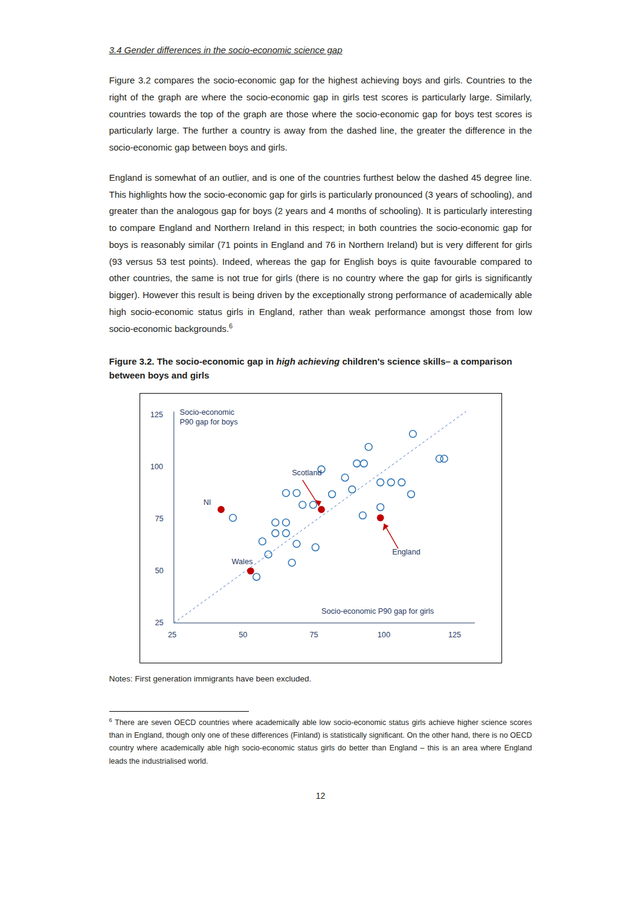3.4 Gender differences in the socio-economic science gap
Figure 3.2 compares the socio-economic gap for the highest achieving boys and girls. Countries to the right of the graph are where the socio-economic gap in girls test scores is particularly large. Similarly, countries towards the top of the graph are those where the socio-economic gap for boys test scores is particularly large. The further a country is away from the dashed line, the greater the difference in the socio-economic gap between boys and girls.
England is somewhat of an outlier, and is one of the countries furthest below the dashed 45 degree line. This highlights how the socio-economic gap for girls is particularly pronounced (3 years of schooling), and greater than the analogous gap for boys (2 years and 4 months of schooling). It is particularly interesting to compare England and Northern Ireland in this respect; in both countries the socio-economic gap for boys is reasonably similar (71 points in England and 76 in Northern Ireland) but is very different for girls (93 versus 53 test points). Indeed, whereas the gap for English boys is quite favourable compared to other countries, the same is not true for girls (there is no country where the gap for girls is significantly bigger). However this result is being driven by the exceptionally strong performance of academically able high socio-economic status girls in England, rather than weak performance amongst those from low socio-economic backgrounds.6
Figure 3.2. The socio-economic gap in high achieving children's science skills– a comparison between boys and girls
Socio-economic P90 gap for boys 125 100 75 50 25 25 50 75 100 125 Socio-economic P90 gap for girls Scotland NI England Wales
Notes: First generation immigrants have been excluded.
6 There are seven OECD countries where academically able low socio-economic status girls achieve higher science scores than in England, though only one of these differences (Finland) is statistically significant. On the other hand, there is no OECD country where academically able high socio-economic status girls do better than England – this is an area where England leads the industrialised world.
12